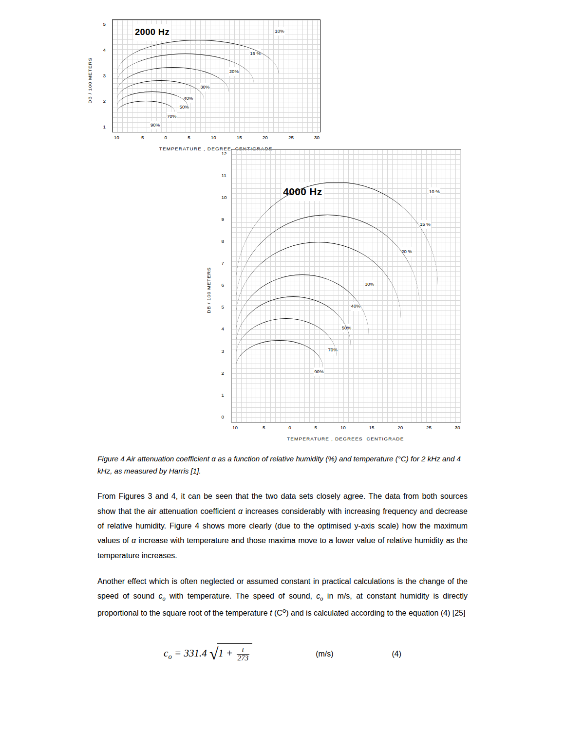2000 Hz DB / 100 METERS
54321
10% 15 % 20% 30% 40% 50% 70% 90%
-10-5051015202530
TEMPERATURE , DEGREE CENTIGRADE
4000 Hz DB / 100 METERS
1211109876543210
10 % 15 % 20 % 30% 40% 50% 70% 90%
-10-5051015202530
TEMPERATURE , DEGREES CENTIGRADE
Figure 4 Air attenuation coefficient α as a function of relative humidity (%) and temperature (°C) for 2 kHz and 4 kHz, as measured by Harris [1].
From Figures 3 and 4, it can be seen that the two data sets closely agree. The data from both sources show that the air attenuation coefficient α increases considerably with increasing frequency and decrease of relative humidity. Figure 4 shows more clearly (due to the optimised y-axis scale) how the maximum values of α increase with temperature and those maxima move to a lower value of relative humidity as the temperature increases.
Another effect which is often neglected or assumed constant in practical calculations is the change of the speed of sound co with temperature. The speed of sound, co in m/s, at constant humidity is directly proportional to the square root of the temperature t (Co) and is calculated according to the equation (4) [25]
co = 331.4 √1 + t 273 (m/s) (4)